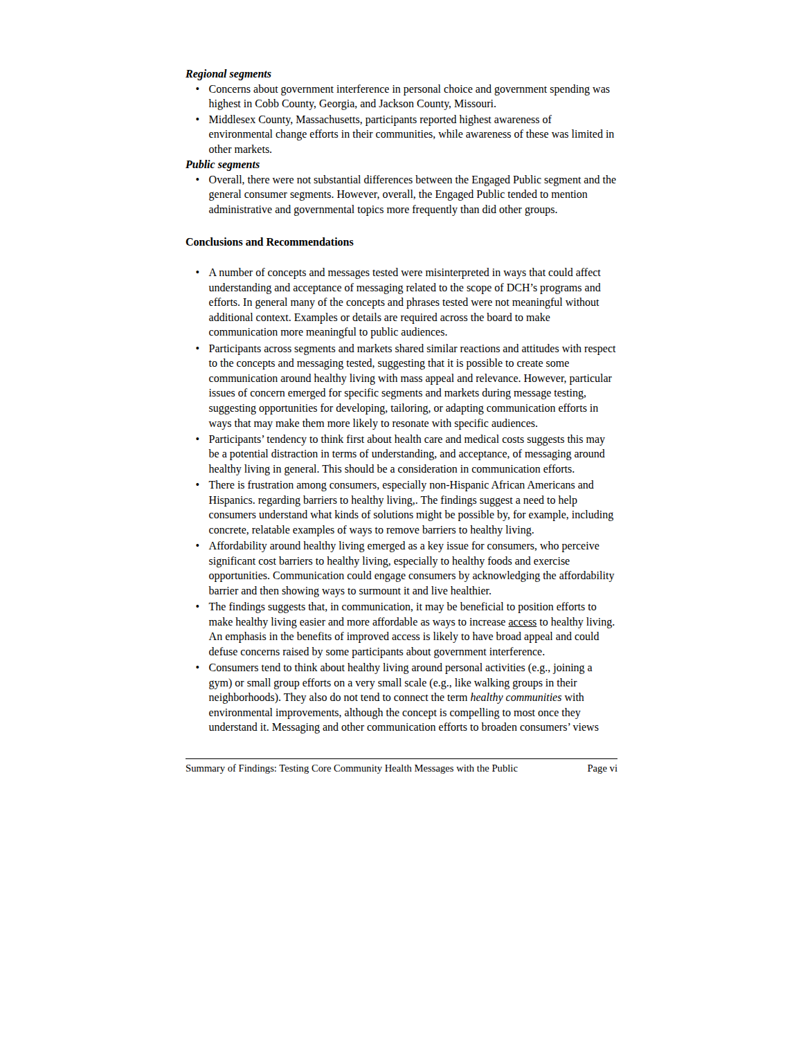Regional segments
Concerns about government interference in personal choice and government spending was highest in Cobb County, Georgia, and Jackson County, Missouri.
Middlesex County, Massachusetts, participants reported highest awareness of environmental change efforts in their communities, while awareness of these was limited in other markets.
Public segments
Overall, there were not substantial differences between the Engaged Public segment and the general consumer segments. However, overall, the Engaged Public tended to mention administrative and governmental topics more frequently than did other groups.
Conclusions and Recommendations
A number of concepts and messages tested were misinterpreted in ways that could affect understanding and acceptance of messaging related to the scope of DCH’s programs and efforts. In general many of the concepts and phrases tested were not meaningful without additional context. Examples or details are required across the board to make communication more meaningful to public audiences.
Participants across segments and markets shared similar reactions and attitudes with respect to the concepts and messaging tested, suggesting that it is possible to create some communication around healthy living with mass appeal and relevance. However, particular issues of concern emerged for specific segments and markets during message testing, suggesting opportunities for developing, tailoring, or adapting communication efforts in ways that may make them more likely to resonate with specific audiences.
Participants’ tendency to think first about health care and medical costs suggests this may be a potential distraction in terms of understanding, and acceptance, of messaging around healthy living in general. This should be a consideration in communication efforts.
There is frustration among consumers, especially non-Hispanic African Americans and Hispanics. regarding barriers to healthy living,. The findings suggest a need to help consumers understand what kinds of solutions might be possible by, for example, including concrete, relatable examples of ways to remove barriers to healthy living.
Affordability around healthy living emerged as a key issue for consumers, who perceive significant cost barriers to healthy living, especially to healthy foods and exercise opportunities. Communication could engage consumers by acknowledging the affordability barrier and then showing ways to surmount it and live healthier.
The findings suggests that, in communication, it may be beneficial to position efforts to make healthy living easier and more affordable as ways to increase access to healthy living. An emphasis in the benefits of improved access is likely to have broad appeal and could defuse concerns raised by some participants about government interference.
Consumers tend to think about healthy living around personal activities (e.g., joining a gym) or small group efforts on a very small scale (e.g., like walking groups in their neighborhoods). They also do not tend to connect the term healthy communities with environmental improvements, although the concept is compelling to most once they understand it. Messaging and other communication efforts to broaden consumers’ views
Summary of Findings: Testing Core Community Health Messages with the Public
Page vi